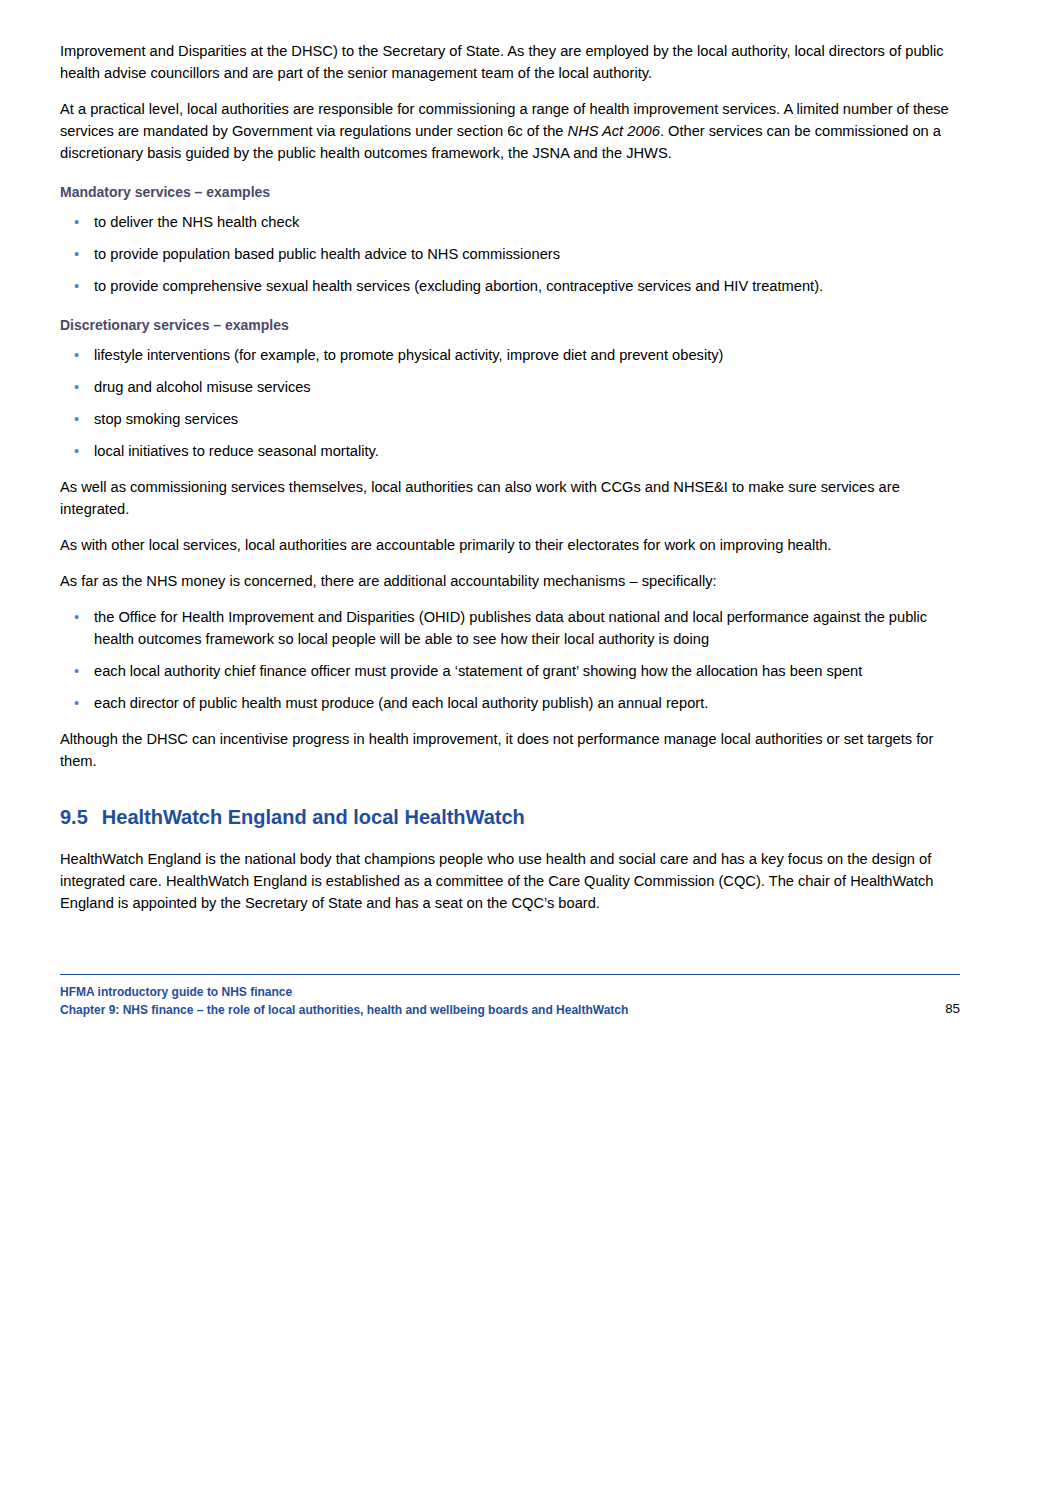Improvement and Disparities at the DHSC) to the Secretary of State. As they are employed by the local authority, local directors of public health advise councillors and are part of the senior management team of the local authority.
At a practical level, local authorities are responsible for commissioning a range of health improvement services. A limited number of these services are mandated by Government via regulations under section 6c of the NHS Act 2006. Other services can be commissioned on a discretionary basis guided by the public health outcomes framework, the JSNA and the JHWS.
Mandatory services – examples
to deliver the NHS health check
to provide population based public health advice to NHS commissioners
to provide comprehensive sexual health services (excluding abortion, contraceptive services and HIV treatment).
Discretionary services – examples
lifestyle interventions (for example, to promote physical activity, improve diet and prevent obesity)
drug and alcohol misuse services
stop smoking services
local initiatives to reduce seasonal mortality.
As well as commissioning services themselves, local authorities can also work with CCGs and NHSE&I to make sure services are integrated.
As with other local services, local authorities are accountable primarily to their electorates for work on improving health.
As far as the NHS money is concerned, there are additional accountability mechanisms – specifically:
the Office for Health Improvement and Disparities (OHID) publishes data about national and local performance against the public health outcomes framework so local people will be able to see how their local authority is doing
each local authority chief finance officer must provide a ‘statement of grant’ showing how the allocation has been spent
each director of public health must produce (and each local authority publish) an annual report.
Although the DHSC can incentivise progress in health improvement, it does not performance manage local authorities or set targets for them.
9.5 HealthWatch England and local HealthWatch
HealthWatch England is the national body that champions people who use health and social care and has a key focus on the design of integrated care. HealthWatch England is established as a committee of the Care Quality Commission (CQC). The chair of HealthWatch England is appointed by the Secretary of State and has a seat on the CQC’s board.
HFMA introductory guide to NHS finance Chapter 9: NHS finance – the role of local authorities, health and wellbeing boards and HealthWatch 85